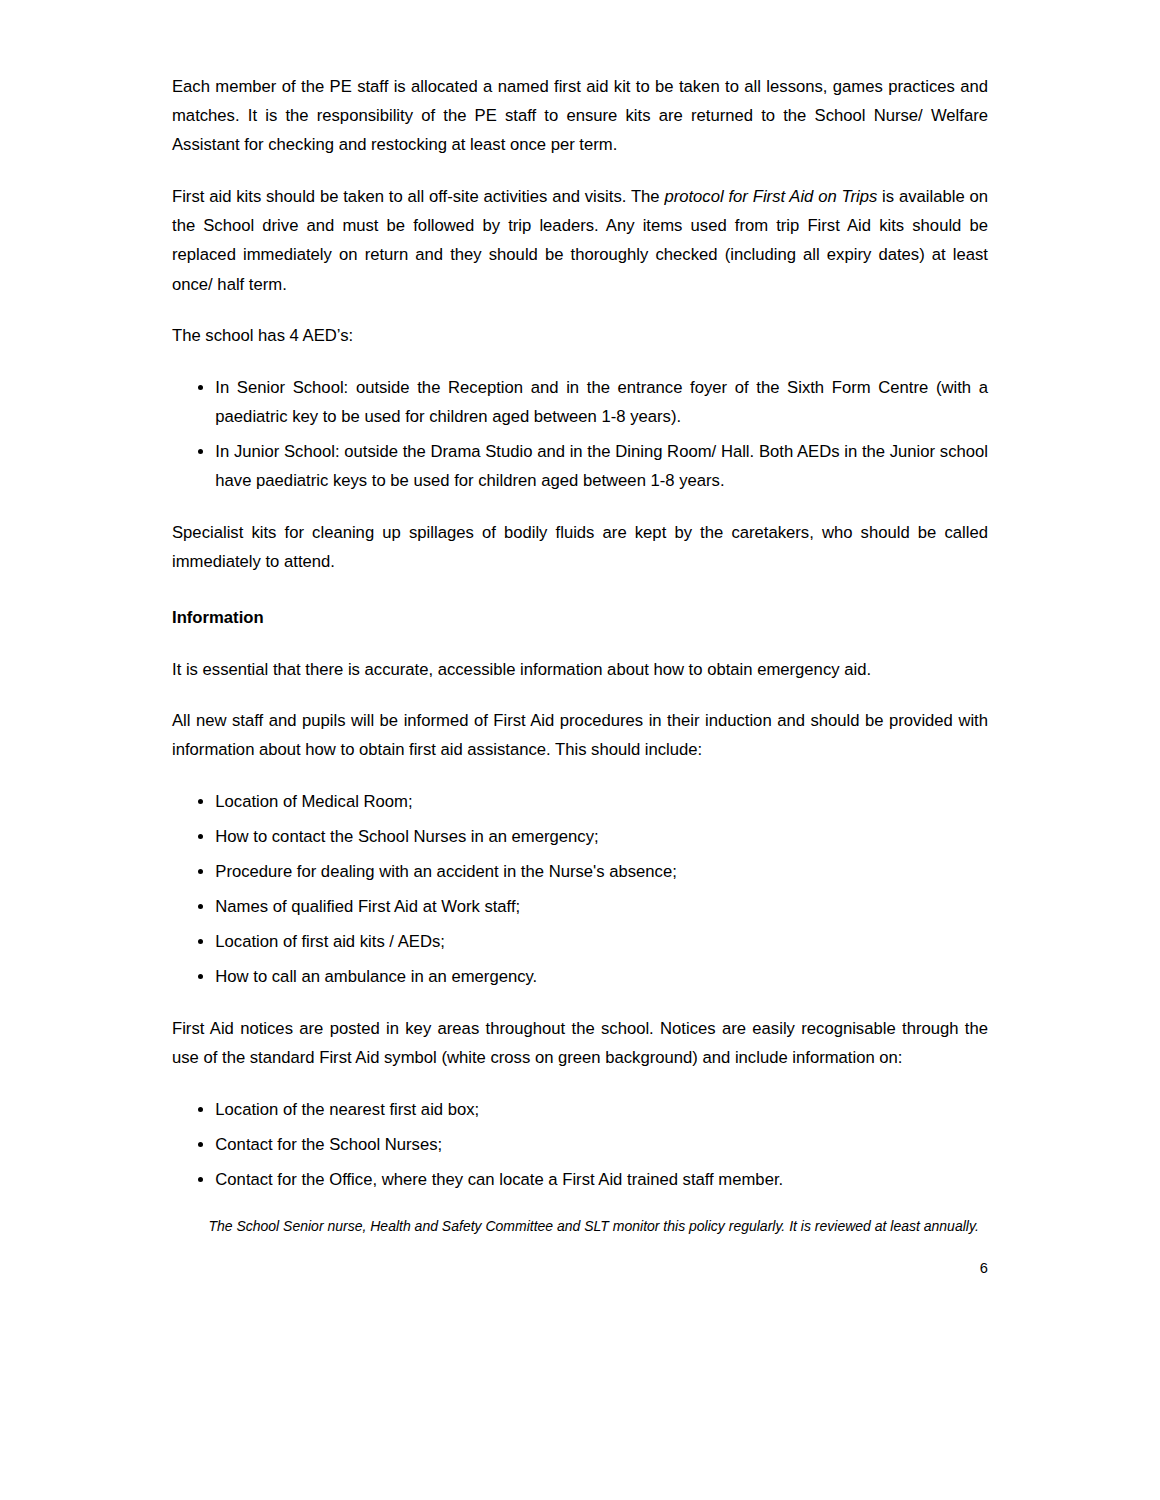Each member of the PE staff is allocated a named first aid kit to be taken to all lessons, games practices and matches. It is the responsibility of the PE staff to ensure kits are returned to the School Nurse/ Welfare Assistant for checking and restocking at least once per term.
First aid kits should be taken to all off-site activities and visits. The protocol for First Aid on Trips is available on the School drive and must be followed by trip leaders. Any items used from trip First Aid kits should be replaced immediately on return and they should be thoroughly checked (including all expiry dates) at least once/ half term.
The school has 4 AED’s:
In Senior School: outside the Reception and in the entrance foyer of the Sixth Form Centre (with a paediatric key to be used for children aged between 1-8 years).
In Junior School: outside the Drama Studio and in the Dining Room/ Hall. Both AEDs in the Junior school have paediatric keys to be used for children aged between 1-8 years.
Specialist kits for cleaning up spillages of bodily fluids are kept by the caretakers, who should be called immediately to attend.
Information
It is essential that there is accurate, accessible information about how to obtain emergency aid.
All new staff and pupils will be informed of First Aid procedures in their induction and should be provided with information about how to obtain first aid assistance. This should include:
Location of Medical Room;
How to contact the School Nurses in an emergency;
Procedure for dealing with an accident in the Nurse's absence;
Names of qualified First Aid at Work staff;
Location of first aid kits / AEDs;
How to call an ambulance in an emergency.
First Aid notices are posted in key areas throughout the school. Notices are easily recognisable through the use of the standard First Aid symbol (white cross on green background) and include information on:
Location of the nearest first aid box;
Contact for the School Nurses;
Contact for the Office, where they can locate a First Aid trained staff member.
The School Senior nurse, Health and Safety Committee and SLT monitor this policy regularly. It is reviewed at least annually.
6